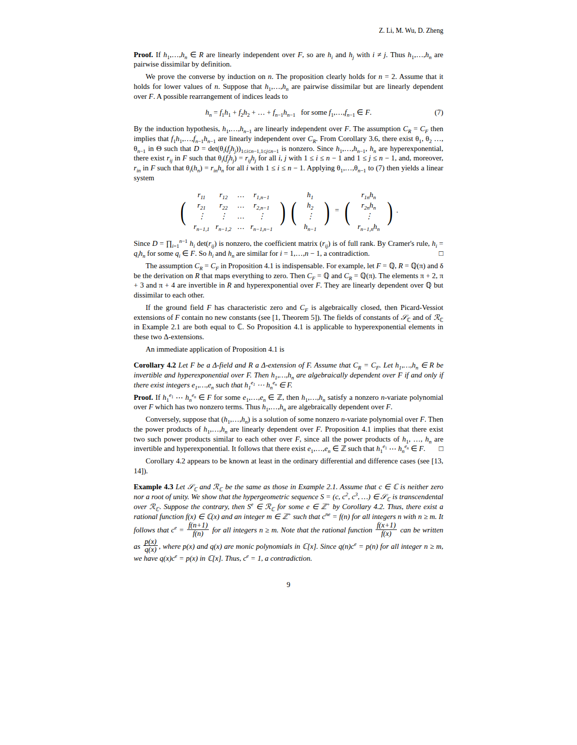Z. Li, M. Wu, D. Zheng
Proof. If h1,…,hn ∈ R are linearly independent over F, so are hi and hj with i ≠ j. Thus h1,…,hn are pairwise dissimilar by definition.
We prove the converse by induction on n. The proposition clearly holds for n = 2. Assume that it holds for lower values of n. Suppose that h1,…,hn are pairwise dissimilar but are linearly dependent over F. A possible rearrangement of indices leads to
hn = f1h1 + f2h2 + … + fn−1hn−1 for some f1,…,fn−1 ∈ F. (7)
By the induction hypothesis, h1,…,hn−1 are linearly independent over F. The assumption CR = CF then implies that f1h1,…,fn−1hn−1 are linearly independent over CR. From Corollary 3.6, there exist θ1, θ2 …, θn−1 in Θ such that D = det(θi(fjhj))1≤i≤n−1,1≤j≤n−1 is nonzero. Since h1,…,hn−1, hn are hyperexponential, there exist rij in F such that θi(fjhj) = rijhj for all i, j with 1 ≤ i ≤ n − 1 and 1 ≤ j ≤ n − 1, and, moreover, rin in F such that θi(hn) = rinhn for all i with 1 ≤ i ≤ n − 1. Applying θ1,…,θn−1 to (7) then yields a linear system
(
| r 11 | r 12 | … | r 1, n −1 |
| r 21 | r 22 | … | r 2, n −1 |
| ⋮ | ⋮ | … | ⋮ |
| r n −1,1 | r n −1,2 | … | r n −1, n −1 |
) (
| h 1 |
| h 2 |
| ⋮ |
| h n −1 |
) = (
| r 1 n h n |
| r 2 n h n |
| ⋮ |
| r n −1, n h n |
) .
Since D = ∏i=1n−1 hi det(rij) is nonzero, the coefficient matrix (rij) is of full rank. By Cramer's rule, hi = qihn for some qi ∈ F. So hi and hn are similar for i = 1,…,n − 1, a contradiction. □
The assumption CR = CF in Proposition 4.1 is indispensable. For example, let F = ℚ, R = ℚ(π) and δ be the derivation on R that maps everything to zero. Then CF = ℚ and CR = ℚ(π). The elements π + 2, π + 3 and π + 4 are invertible in R and hyperexponential over F. They are linearly dependent over ℚ but dissimilar to each other.
If the ground field F has characteristic zero and CF is algebraically closed, then Picard-Vessiot extensions of F contain no new constants (see [1, Theorem 5]). The fields of constants of 𝒮ℂ and of ℛℂ in Example 2.1 are both equal to ℂ. So Proposition 4.1 is applicable to hyperexponential elements in these two Δ-extensions.
An immediate application of Proposition 4.1 is
Corollary 4.2 Let F be a Δ-field and R a Δ-extension of F. Assume that CR = CF. Let h1,…,hn ∈ R be invertible and hyperexponential over F. Then h1,…,hn are algebraically dependent over F if and only if there exist integers e1,…,en such that h1e1 ⋯ hnen ∈ F.
Proof. If h1e1 ⋯ hnen ∈ F for some e1,…,en ∈ ℤ, then h1,…,hn satisfy a nonzero n-variate polynomial over F which has two nonzero terms. Thus h1,…,hn are algebraically dependent over F.
Conversely, suppose that (h1,…,hn) is a solution of some nonzero n-variate polynomial over F. Then the power products of h1,…,hn are linearly dependent over F. Proposition 4.1 implies that there exist two such power products similar to each other over F, since all the power products of h1, …, hn are invertible and hyperexponential. It follows that there exist e1,…,en ∈ ℤ such that h1e1 ⋯ hnen ∈ F. □
Corollary 4.2 appears to be known at least in the ordinary differential and difference cases (see [13, 14]).
Example 4.3 Let 𝒮ℂ and ℛℂ be the same as those in Example 2.1. Assume that c ∈ ℂ is neither zero nor a root of unity. We show that the hypergeometric sequence S = (c, c2, c3, …) ∈ 𝒮ℂ is transcendental over ℛℂ. Suppose the contrary, then Se ∈ ℛℂ for some e ∈ ℤ+ by Corollary 4.2. Thus, there exist a rational function f(x) ∈ ℂ(x) and an integer m ∈ ℤ+ such that cne = f(n) for all integers n with n ≥ m. It follows that ce = f(n+1) f(n) for all integers n ≥ m. Note that the rational function f(x+1) f(x) can be written as p(x) q(x), where p(x) and q(x) are monic polynomials in ℂ[x]. Since q(n)ce = p(n) for all integer n ≥ m, we have q(x)ce = p(x) in ℂ[x]. Thus, ce = 1, a contradiction.
9